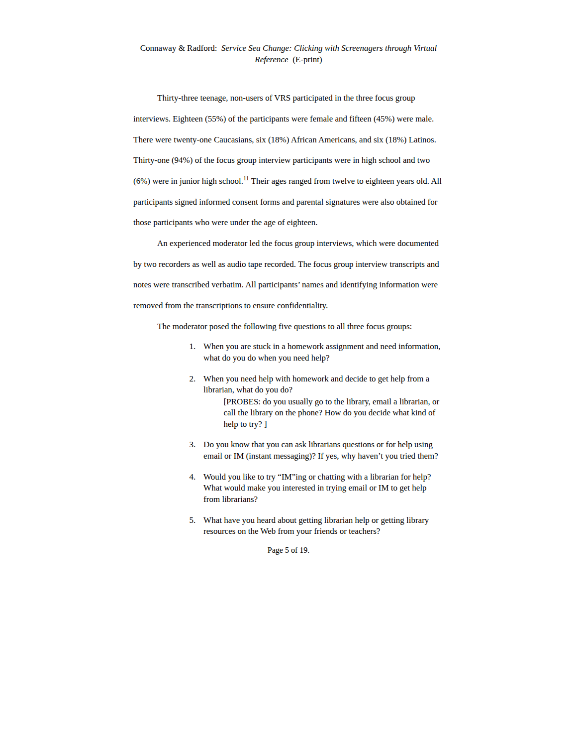Connaway & Radford: Service Sea Change: Clicking with Screenagers through Virtual Reference (E-print)
Thirty-three teenage, non-users of VRS participated in the three focus group interviews. Eighteen (55%) of the participants were female and fifteen (45%) were male. There were twenty-one Caucasians, six (18%) African Americans, and six (18%) Latinos. Thirty-one (94%) of the focus group interview participants were in high school and two (6%) were in junior high school.11 Their ages ranged from twelve to eighteen years old. All participants signed informed consent forms and parental signatures were also obtained for those participants who were under the age of eighteen.
An experienced moderator led the focus group interviews, which were documented by two recorders as well as audio tape recorded. The focus group interview transcripts and notes were transcribed verbatim. All participants’ names and identifying information were removed from the transcriptions to ensure confidentiality.
The moderator posed the following five questions to all three focus groups:
When you are stuck in a homework assignment and need information, what do you do when you need help?
When you need help with homework and decide to get help from a librarian, what do you do? [PROBES: do you usually go to the library, email a librarian, or call the library on the phone? How do you decide what kind of help to try? ]
Do you know that you can ask librarians questions or for help using email or IM (instant messaging)? If yes, why haven’t you tried them?
Would you like to try “IM”ing or chatting with a librarian for help? What would make you interested in trying email or IM to get help from librarians?
What have you heard about getting librarian help or getting library resources on the Web from your friends or teachers?
Page 5 of 19.